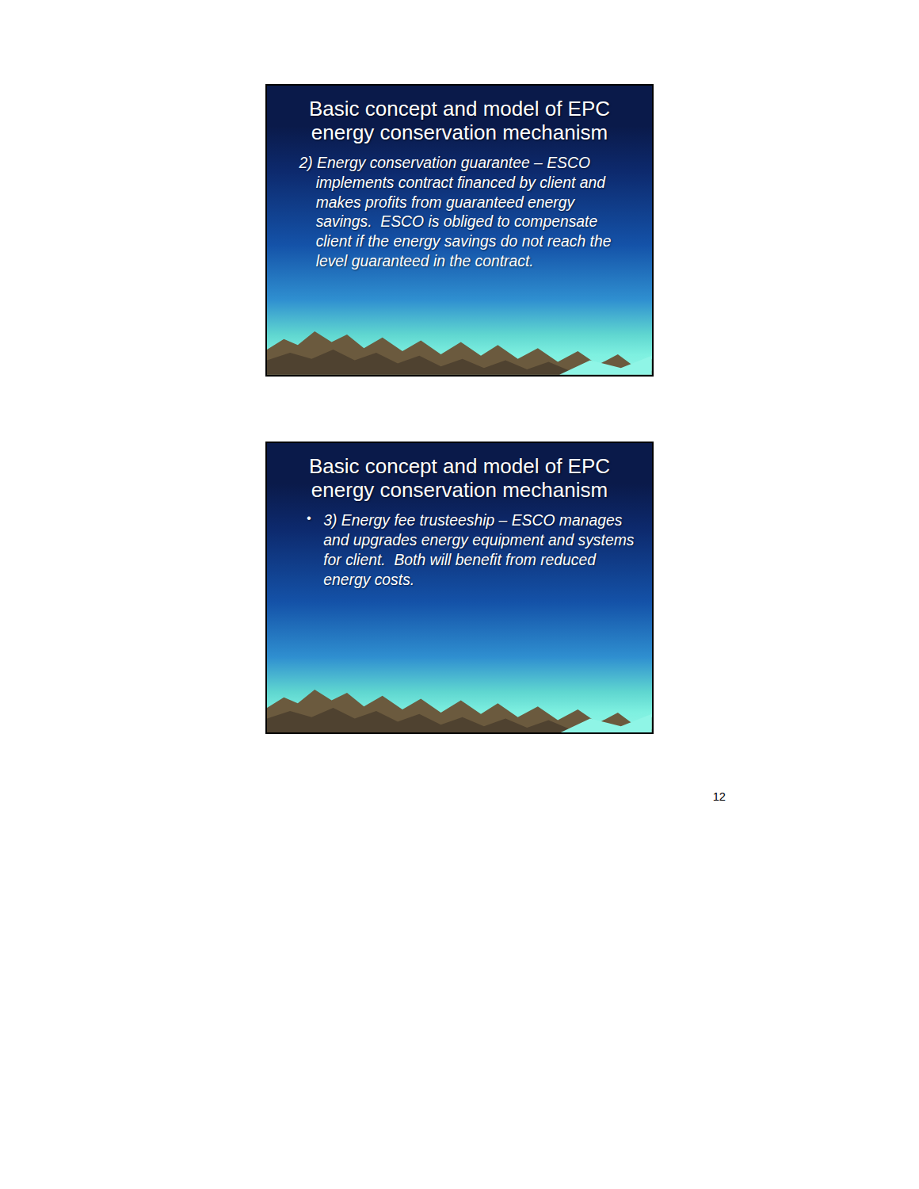Basic concept and model of EPC
energy conservation mechanism
2) Energy conservation guarantee – ESCO implements contract financed by client and makes profits from guaranteed energy savings. ESCO is obliged to compensate client if the energy savings do not reach the level guaranteed in the contract.
Basic concept and model of EPC
energy conservation mechanism
3) Energy fee trusteeship – ESCO manages and upgrades energy equipment and systems for client. Both will benefit from reduced energy costs.
12